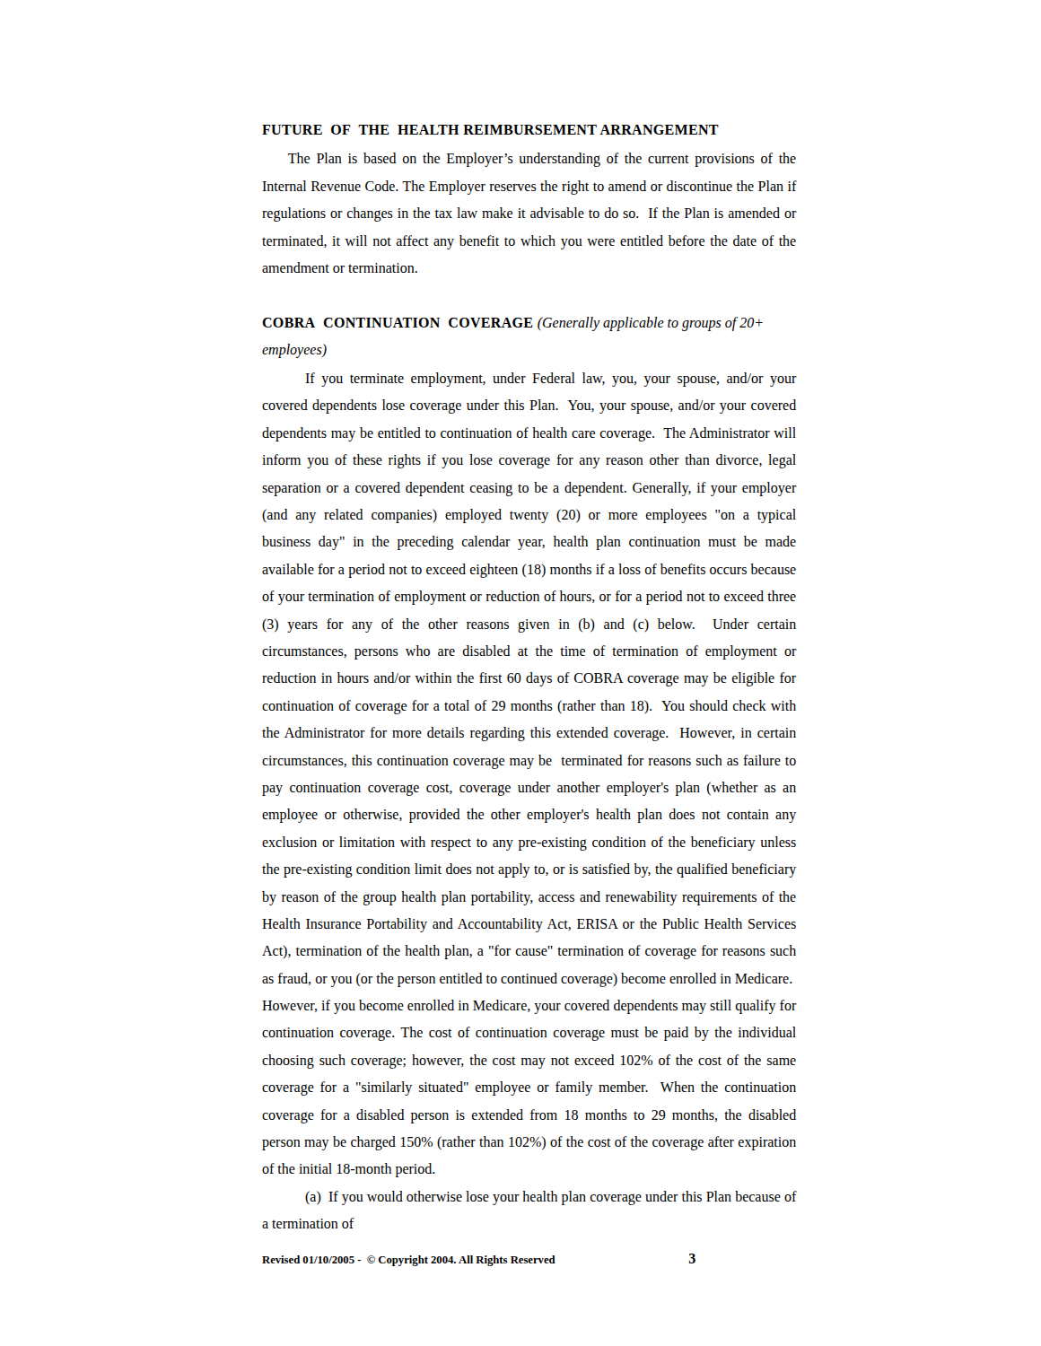FUTURE OF THE HEALTH REIMBURSEMENT ARRANGEMENT
The Plan is based on the Employer’s understanding of the current provisions of the Internal Revenue Code. The Employer reserves the right to amend or discontinue the Plan if regulations or changes in the tax law make it advisable to do so. If the Plan is amended or terminated, it will not affect any benefit to which you were entitled before the date of the amendment or termination.
COBRA CONTINUATION COVERAGE (Generally applicable to groups of 20+ employees)
If you terminate employment, under Federal law, you, your spouse, and/or your covered dependents lose coverage under this Plan. You, your spouse, and/or your covered dependents may be entitled to continuation of health care coverage. The Administrator will inform you of these rights if you lose coverage for any reason other than divorce, legal separation or a covered dependent ceasing to be a dependent. Generally, if your employer (and any related companies) employed twenty (20) or more employees "on a typical business day" in the preceding calendar year, health plan continuation must be made available for a period not to exceed eighteen (18) months if a loss of benefits occurs because of your termination of employment or reduction of hours, or for a period not to exceed three (3) years for any of the other reasons given in (b) and (c) below. Under certain circumstances, persons who are disabled at the time of termination of employment or reduction in hours and/or within the first 60 days of COBRA coverage may be eligible for continuation of coverage for a total of 29 months (rather than 18). You should check with the Administrator for more details regarding this extended coverage. However, in certain circumstances, this continuation coverage may be terminated for reasons such as failure to pay continuation coverage cost, coverage under another employer's plan (whether as an employee or otherwise, provided the other employer's health plan does not contain any exclusion or limitation with respect to any pre-existing condition of the beneficiary unless the pre-existing condition limit does not apply to, or is satisfied by, the qualified beneficiary by reason of the group health plan portability, access and renewability requirements of the Health Insurance Portability and Accountability Act, ERISA or the Public Health Services Act), termination of the health plan, a "for cause" termination of coverage for reasons such as fraud, or you (or the person entitled to continued coverage) become enrolled in Medicare. However, if you become enrolled in Medicare, your covered dependents may still qualify for continuation coverage. The cost of continuation coverage must be paid by the individual choosing such coverage; however, the cost may not exceed 102% of the cost of the same coverage for a "similarly situated" employee or family member. When the continuation coverage for a disabled person is extended from 18 months to 29 months, the disabled person may be charged 150% (rather than 102%) of the cost of the coverage after expiration of the initial 18-month period.
(a) If you would otherwise lose your health plan coverage under this Plan because of a termination of
Revised 01/10/2005 - © Copyright 2004. All Rights Reserved 3